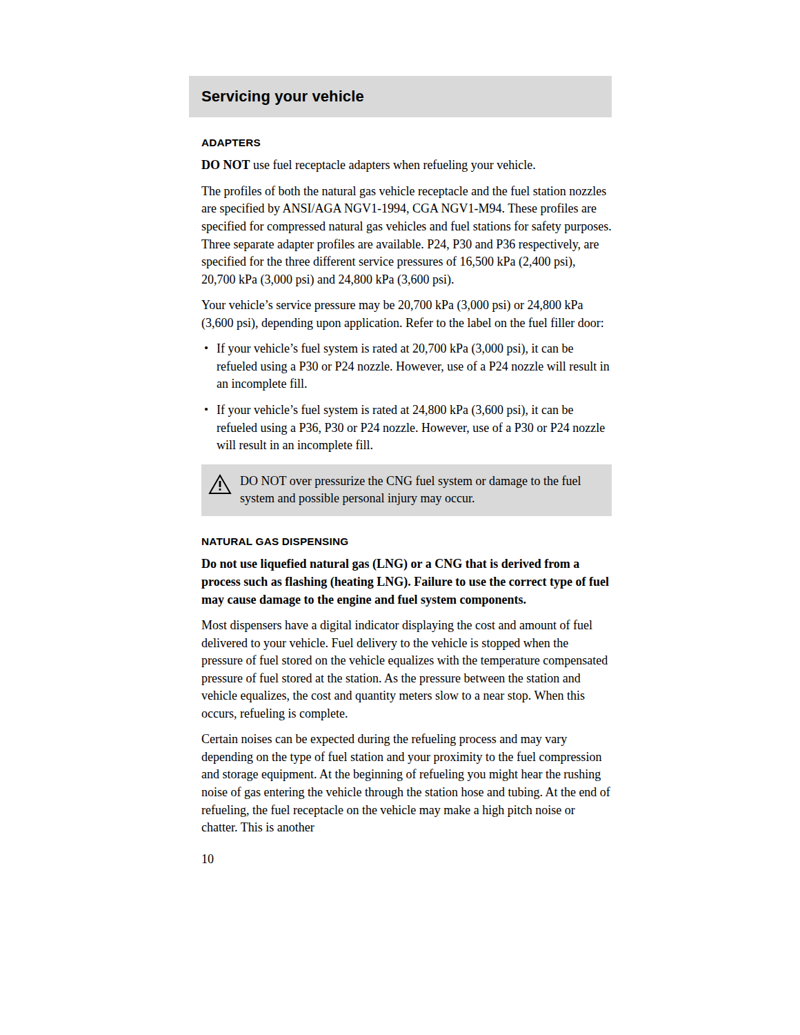Servicing your vehicle
ADAPTERS
DO NOT use fuel receptacle adapters when refueling your vehicle.
The profiles of both the natural gas vehicle receptacle and the fuel station nozzles are specified by ANSI/AGA NGV1-1994, CGA NGV1-M94. These profiles are specified for compressed natural gas vehicles and fuel stations for safety purposes. Three separate adapter profiles are available. P24, P30 and P36 respectively, are specified for the three different service pressures of 16,500 kPa (2,400 psi), 20,700 kPa (3,000 psi) and 24,800 kPa (3,600 psi).
Your vehicle’s service pressure may be 20,700 kPa (3,000 psi) or 24,800 kPa (3,600 psi), depending upon application. Refer to the label on the fuel filler door:
If your vehicle’s fuel system is rated at 20,700 kPa (3,000 psi), it can be refueled using a P30 or P24 nozzle. However, use of a P24 nozzle will result in an incomplete fill.
If your vehicle’s fuel system is rated at 24,800 kPa (3,600 psi), it can be refueled using a P36, P30 or P24 nozzle. However, use of a P30 or P24 nozzle will result in an incomplete fill.
DO NOT over pressurize the CNG fuel system or damage to the fuel system and possible personal injury may occur.
NATURAL GAS DISPENSING
Do not use liquefied natural gas (LNG) or a CNG that is derived from a process such as flashing (heating LNG). Failure to use the correct type of fuel may cause damage to the engine and fuel system components.
Most dispensers have a digital indicator displaying the cost and amount of fuel delivered to your vehicle. Fuel delivery to the vehicle is stopped when the pressure of fuel stored on the vehicle equalizes with the temperature compensated pressure of fuel stored at the station. As the pressure between the station and vehicle equalizes, the cost and quantity meters slow to a near stop. When this occurs, refueling is complete.
Certain noises can be expected during the refueling process and may vary depending on the type of fuel station and your proximity to the fuel compression and storage equipment. At the beginning of refueling you might hear the rushing noise of gas entering the vehicle through the station hose and tubing. At the end of refueling, the fuel receptacle on the vehicle may make a high pitch noise or chatter. This is another
10